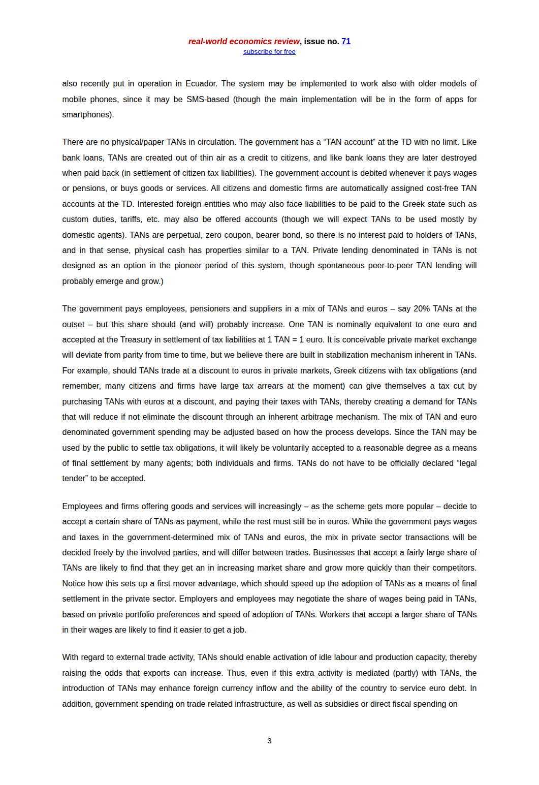real-world economics review, issue no. 71
subscribe for free
also recently put in operation in Ecuador. The system may be implemented to work also with older models of mobile phones, since it may be SMS-based (though the main implementation will be in the form of apps for smartphones).
There are no physical/paper TANs in circulation. The government has a “TAN account” at the TD with no limit. Like bank loans, TANs are created out of thin air as a credit to citizens, and like bank loans they are later destroyed when paid back (in settlement of citizen tax liabilities). The government account is debited whenever it pays wages or pensions, or buys goods or services. All citizens and domestic firms are automatically assigned cost-free TAN accounts at the TD. Interested foreign entities who may also face liabilities to be paid to the Greek state such as custom duties, tariffs, etc. may also be offered accounts (though we will expect TANs to be used mostly by domestic agents). TANs are perpetual, zero coupon, bearer bond, so there is no interest paid to holders of TANs, and in that sense, physical cash has properties similar to a TAN. Private lending denominated in TANs is not designed as an option in the pioneer period of this system, though spontaneous peer-to-peer TAN lending will probably emerge and grow.)
The government pays employees, pensioners and suppliers in a mix of TANs and euros – say 20% TANs at the outset – but this share should (and will) probably increase. One TAN is nominally equivalent to one euro and accepted at the Treasury in settlement of tax liabilities at 1 TAN = 1 euro. It is conceivable private market exchange will deviate from parity from time to time, but we believe there are built in stabilization mechanism inherent in TANs. For example, should TANs trade at a discount to euros in private markets, Greek citizens with tax obligations (and remember, many citizens and firms have large tax arrears at the moment) can give themselves a tax cut by purchasing TANs with euros at a discount, and paying their taxes with TANs, thereby creating a demand for TANs that will reduce if not eliminate the discount through an inherent arbitrage mechanism. The mix of TAN and euro denominated government spending may be adjusted based on how the process develops. Since the TAN may be used by the public to settle tax obligations, it will likely be voluntarily accepted to a reasonable degree as a means of final settlement by many agents; both individuals and firms. TANs do not have to be officially declared “legal tender” to be accepted.
Employees and firms offering goods and services will increasingly – as the scheme gets more popular – decide to accept a certain share of TANs as payment, while the rest must still be in euros. While the government pays wages and taxes in the government-determined mix of TANs and euros, the mix in private sector transactions will be decided freely by the involved parties, and will differ between trades. Businesses that accept a fairly large share of TANs are likely to find that they get an in increasing market share and grow more quickly than their competitors. Notice how this sets up a first mover advantage, which should speed up the adoption of TANs as a means of final settlement in the private sector. Employers and employees may negotiate the share of wages being paid in TANs, based on private portfolio preferences and speed of adoption of TANs. Workers that accept a larger share of TANs in their wages are likely to find it easier to get a job.
With regard to external trade activity, TANs should enable activation of idle labour and production capacity, thereby raising the odds that exports can increase. Thus, even if this extra activity is mediated (partly) with TANs, the introduction of TANs may enhance foreign currency inflow and the ability of the country to service euro debt. In addition, government spending on trade related infrastructure, as well as subsidies or direct fiscal spending on
3